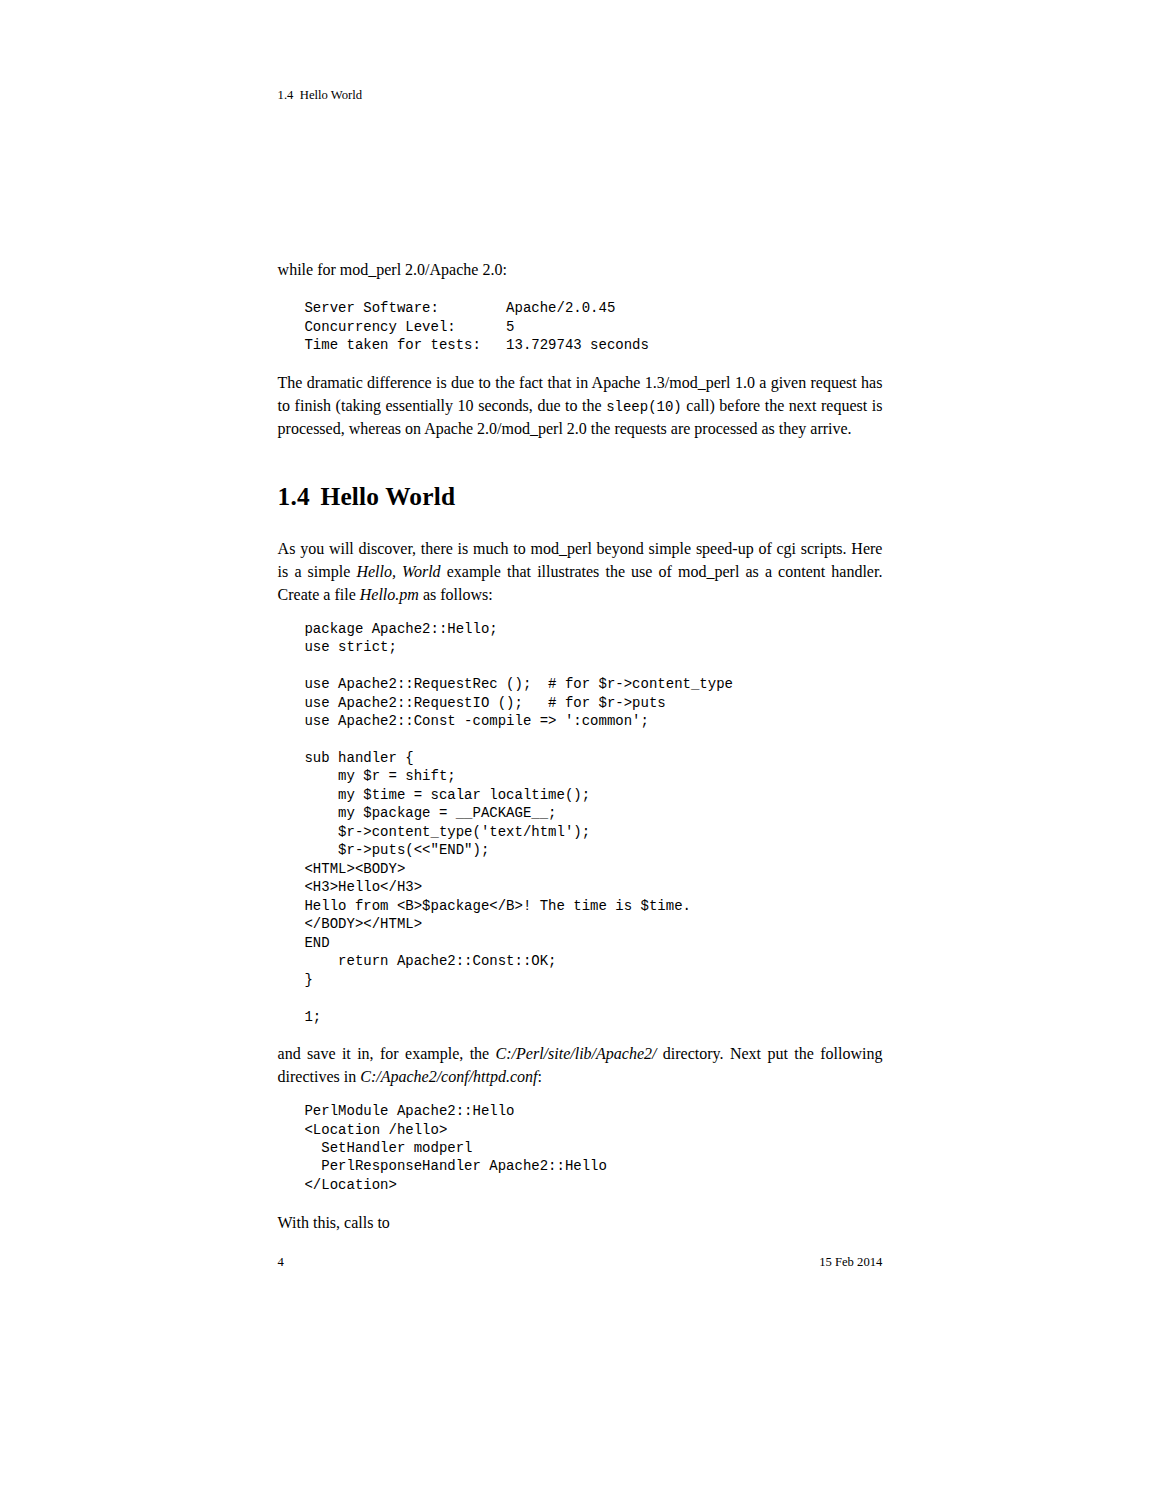1.4 Hello World
while for mod_perl 2.0/Apache 2.0:
Server Software:        Apache/2.0.45
Concurrency Level:      5
Time taken for tests:   13.729743 seconds
The dramatic difference is due to the fact that in Apache 1.3/mod_perl 1.0 a given request has to finish (taking essentially 10 seconds, due to the sleep(10) call) before the next request is processed, whereas on Apache 2.0/mod_perl 2.0 the requests are processed as they arrive.
1.4 Hello World
As you will discover, there is much to mod_perl beyond simple speed-up of cgi scripts. Here is a simple Hello, World example that illustrates the use of mod_perl as a content handler. Create a file Hello.pm as follows:
package Apache2::Hello;
use strict;

use Apache2::RequestRec ();  # for $r->content_type
use Apache2::RequestIO ();   # for $r->puts
use Apache2::Const -compile => ':common';

sub handler {
    my $r = shift;
    my $time = scalar localtime();
    my $package = __PACKAGE__;
    $r->content_type('text/html');
    $r->puts(<<"END");
<HTML><BODY>
<H3>Hello</H3>
Hello from <B>$package</B>! The time is $time.
</BODY></HTML>
END
    return Apache2::Const::OK;
}

1;
and save it in, for example, the C:/Perl/site/lib/Apache2/ directory. Next put the following directives in C:/Apache2/conf/httpd.conf:
PerlModule Apache2::Hello
<Location /hello>
  SetHandler modperl
  PerlResponseHandler Apache2::Hello
</Location>
With this, calls to
4 15 Feb 2014